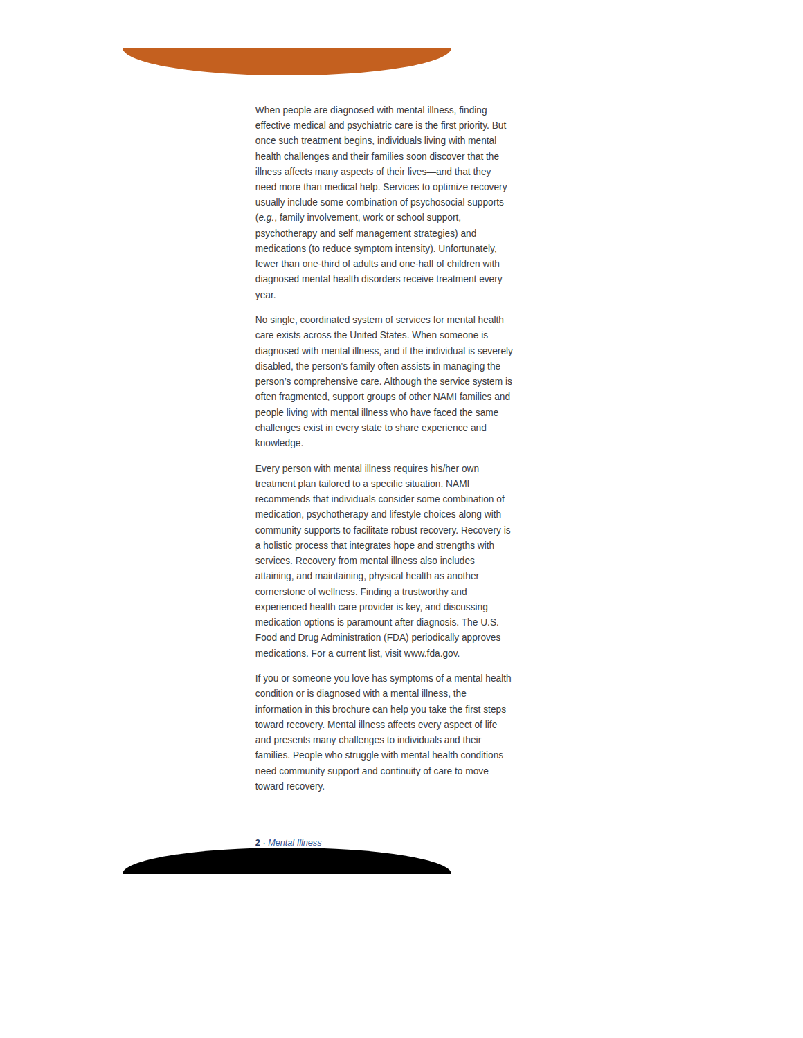When people are diagnosed with mental illness, finding effective medical and psychiatric care is the first priority. But once such treatment begins, individuals living with mental health challenges and their families soon discover that the illness affects many aspects of their lives—and that they need more than medical help. Services to optimize recovery usually include some combination of psychosocial supports (e.g., family involvement, work or school support, psychotherapy and self management strategies) and medications (to reduce symptom intensity). Unfortunately, fewer than one-third of adults and one-half of children with diagnosed mental health disorders receive treatment every year.
No single, coordinated system of services for mental health care exists across the United States. When someone is diagnosed with mental illness, and if the individual is severely disabled, the person’s family often assists in managing the person’s comprehensive care. Although the service system is often fragmented, support groups of other NAMI families and people living with mental illness who have faced the same challenges exist in every state to share experience and knowledge.
Every person with mental illness requires his/her own treatment plan tailored to a specific situation. NAMI recommends that individuals consider some combination of medication, psychotherapy and lifestyle choices along with community supports to facilitate robust recovery. Recovery is a holistic process that integrates hope and strengths with services. Recovery from mental illness also includes attaining, and maintaining, physical health as another cornerstone of wellness. Finding a trustworthy and experienced health care provider is key, and discussing medication options is paramount after diagnosis. The U.S. Food and Drug Administration (FDA) periodically approves medications. For a current list, visit www.fda.gov.
If you or someone you love has symptoms of a mental health condition or is diagnosed with a mental illness, the information in this brochure can help you take the first steps toward recovery. Mental illness affects every aspect of life and presents many challenges to individuals and their families. People who struggle with mental health conditions need community support and continuity of care to move toward recovery.
2·Mental Illness